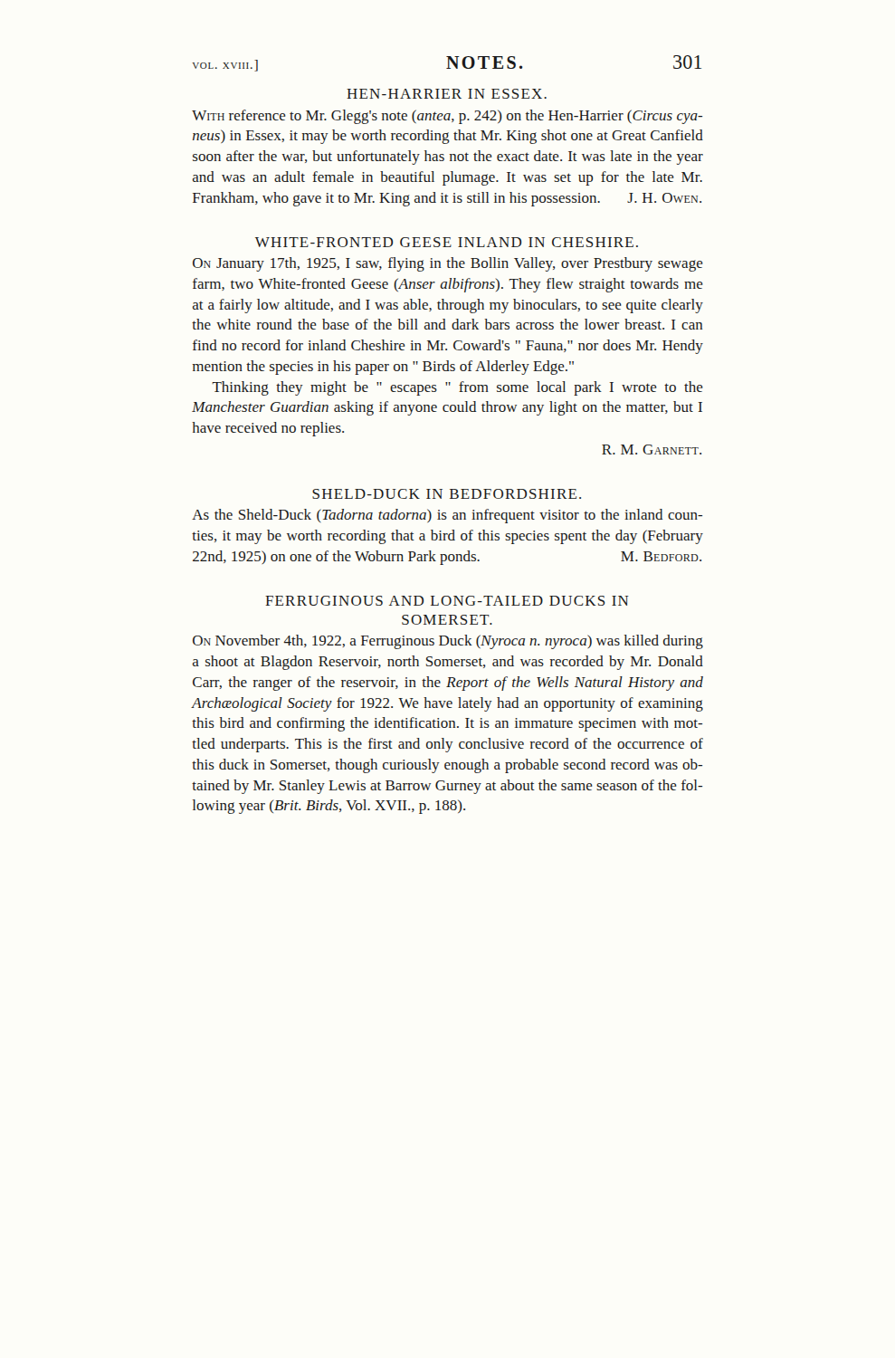vol. xviii.] NOTES. 301
HEN-HARRIER IN ESSEX.
With reference to Mr. Glegg's note (antea, p. 242) on the Hen-Harrier (Circus cyaneus) in Essex, it may be worth recording that Mr. King shot one at Great Canfield soon after the war, but unfortunately has not the exact date. It was late in the year and was an adult female in beautiful plumage. It was set up for the late Mr. Frankham, who gave it to Mr. King and it is still in his possession. J. H. Owen.
WHITE-FRONTED GEESE INLAND IN CHESHIRE.
On January 17th, 1925, I saw, flying in the Bollin Valley, over Prestbury sewage farm, two White-fronted Geese (Anser albifrons). They flew straight towards me at a fairly low altitude, and I was able, through my binoculars, to see quite clearly the white round the base of the bill and dark bars across the lower breast. I can find no record for inland Cheshire in Mr. Coward's " Fauna," nor does Mr. Hendy mention the species in his paper on " Birds of Alderley Edge."
Thinking they might be " escapes " from some local park I wrote to the Manchester Guardian asking if anyone could throw any light on the matter, but I have received no replies.
R. M. Garnett.
SHELD-DUCK IN BEDFORDSHIRE.
As the Sheld-Duck (Tadorna tadorna) is an infrequent visitor to the inland counties, it may be worth recording that a bird of this species spent the day (February 22nd, 1925) on one of the Woburn Park ponds. M. Bedford.
FERRUGINOUS AND LONG-TAILED DUCKS IN
SOMERSET.
On November 4th, 1922, a Ferruginous Duck (Nyroca n. nyroca) was killed during a shoot at Blagdon Reservoir, north Somerset, and was recorded by Mr. Donald Carr, the ranger of the reservoir, in the Report of the Wells Natural History and Archæological Society for 1922. We have lately had an opportunity of examining this bird and confirming the identification. It is an immature specimen with mottled underparts. This is the first and only conclusive record of the occurrence of this duck in Somerset, though curiously enough a probable second record was obtained by Mr. Stanley Lewis at Barrow Gurney at about the same season of the following year (Brit. Birds, Vol. XVII., p. 188).